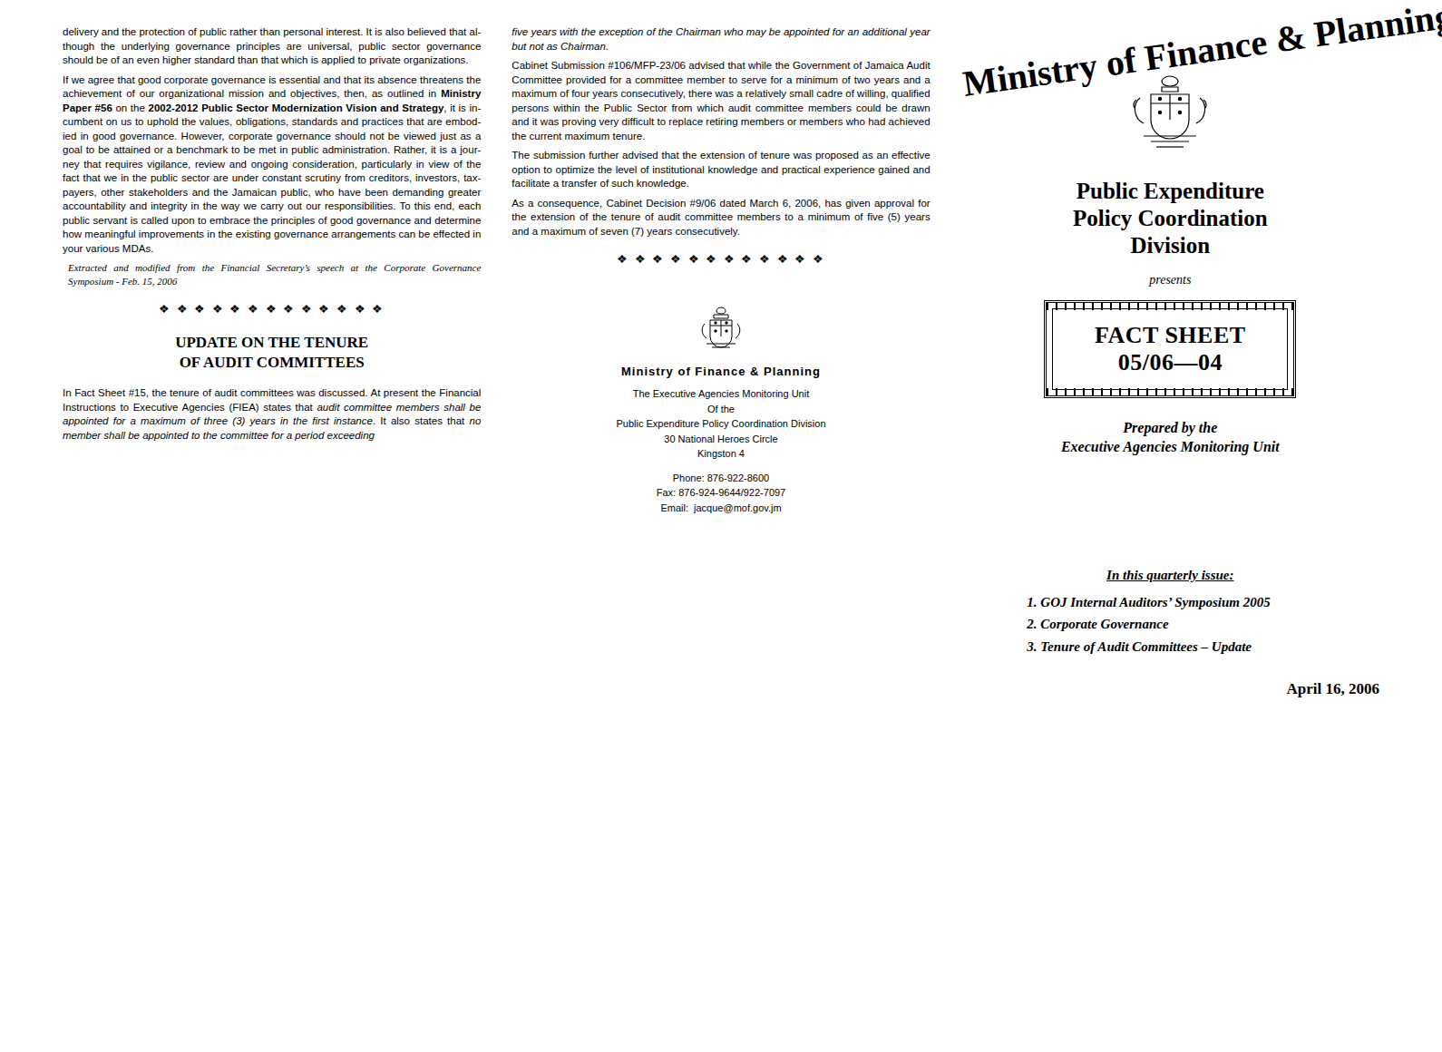delivery and the protection of public rather than personal interest. It is also believed that although the underlying governance principles are universal, public sector governance should be of an even higher standard than that which is applied to private organizations.
If we agree that good corporate governance is essential and that its absence threatens the achievement of our organizational mission and objectives, then, as outlined in Ministry Paper #56 on the 2002-2012 Public Sector Modernization Vision and Strategy, it is incumbent on us to uphold the values, obligations, standards and practices that are embodied in good governance. However, corporate governance should not be viewed just as a goal to be attained or a benchmark to be met in public administration. Rather, it is a journey that requires vigilance, review and ongoing consideration, particularly in view of the fact that we in the public sector are under constant scrutiny from creditors, investors, taxpayers, other stakeholders and the Jamaican public, who have been demanding greater accountability and integrity in the way we carry out our responsibilities. To this end, each public servant is called upon to embrace the principles of good governance and determine how meaningful improvements in the existing governance arrangements can be effected in your various MDAs.
Extracted and modified from the Financial Secretary’s speech at the Corporate Governance Symposium - Feb. 15, 2006
❖ ❖ ❖ ❖ ❖ ❖ ❖ ❖ ❖ ❖ ❖ ❖ ❖
UPDATE ON THE TENURE
OF AUDIT COMMITTEES
In Fact Sheet #15, the tenure of audit committees was discussed. At present the Financial Instructions to Executive Agencies (FIEA) states that audit committee members shall be appointed for a maximum of three (3) years in the first instance. It also states that no member shall be appointed to the committee for a period exceeding
five years with the exception of the Chairman who may be appointed for an additional year but not as Chairman.
Cabinet Submission #106/MFP-23/06 advised that while the Government of Jamaica Audit Committee provided for a committee member to serve for a minimum of two years and a maximum of four years consecutively, there was a relatively small cadre of willing, qualified persons within the Public Sector from which audit committee members could be drawn and it was proving very difficult to replace retiring members or members who had achieved the current maximum tenure.
The submission further advised that the extension of tenure was proposed as an effective option to optimize the level of institutional knowledge and practical experience gained and facilitate a transfer of such knowledge.
As a consequence, Cabinet Decision #9/06 dated March 6, 2006, has given approval for the extension of the tenure of audit committee members to a minimum of five (5) years and a maximum of seven (7) years consecutively.
❖ ❖ ❖ ❖ ❖ ❖ ❖ ❖ ❖ ❖ ❖ ❖
Ministry of Finance & Planning
The Executive Agencies Monitoring Unit
Of the
Public Expenditure Policy Coordination Division
30 National Heroes Circle
Kingston 4
Phone: 876-922-8600
Fax: 876-924-9644/922-7097
Email: jacque@mof.gov.jm
Ministry of Finance & Planning
Public Expenditure
Policy Coordination
Division
presents
FACT SHEET
05/06—04
Prepared by the
Executive Agencies Monitoring Unit
In this quarterly issue:
GOJ Internal Auditors’ Symposium 2005
Corporate Governance
Tenure of Audit Committees – Update
April 16, 2006